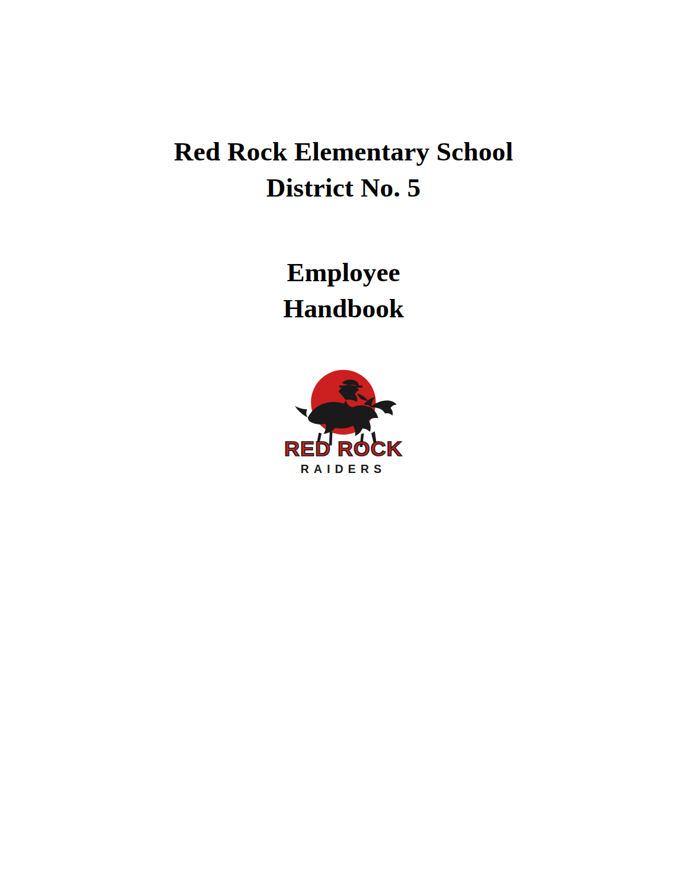Red Rock Elementary School District No. 5
Employee Handbook
RED ROCK RAIDERS